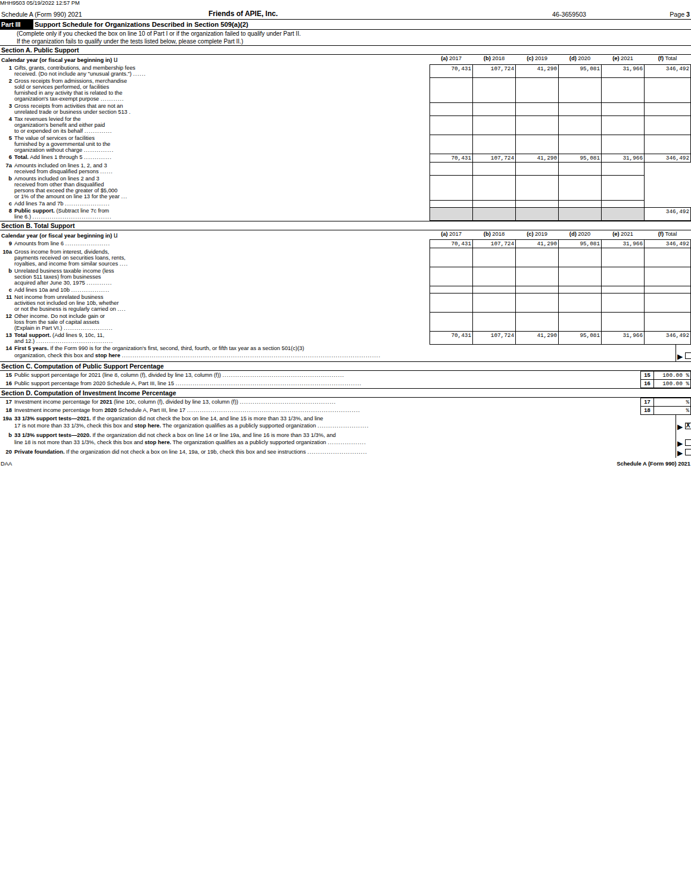MHH9503 05/19/2022 12:57 PM
| Schedule A (Form 990) 2021 | Friends of APIE, Inc. | 46-3659503 | Page 3 |
| Part III | Support Schedule for Organizations Described in Section 509(a)(2) |
(Complete only if you checked the box on line 10 of Part I or if the organization failed to qualify under Part II.
If the organization fails to qualify under the tests listed below, please complete Part II.)
Section A. Public Support
| Calendar year (or fiscal year beginning in) u | (a) 2017 | (b) 2018 | (c) 2019 | (d) 2020 | (e) 2021 | (f) Total |
| 1 | Gifts, grants, contributions, and membership fees received. (Do not include any "unusual grants.") ...... | 70,431 | 107,724 | 41,290 | 95,081 | 31,966 | 346,492 |
| 2 | Gross receipts from admissions, merchandise sold or services performed, or facilities furnished in any activity that is related to the organization's tax-exempt purpose ........... | | | | | | |
| 3 | Gross receipts from activities that are not an unrelated trade or business under section 513 . | | | | | | |
| 4 | Tax revenues levied for the organization's benefit and either paid to or expended on its behalf ............. | | | | | | |
| 5 | The value of services or facilities furnished by a governmental unit to the organization without charge .............. | | | | | | |
| 6 | Total. Add lines 1 through 5 ............. | 70,431 | 107,724 | 41,290 | 95,081 | 31,966 | 346,492 |
| 7a | Amounts included on lines 1, 2, and 3 received from disqualified persons ...... | | | | | | |
| b | Amounts included on lines 2 and 3 received from other than disqualified persons that exceed the greater of $5,000 or 1% of the amount on line 13 for the year ... | | | | | | |
| c | Add lines 7a and 7b ..................... | | | | | | |
| 8 | Public support. (Subtract line 7c from line 6.) ..................................... | | | | | | 346,492 |
Section B. Total Support
| Calendar year (or fiscal year beginning in) u | (a) 2017 | (b) 2018 | (c) 2019 | (d) 2020 | (e) 2021 | (f) Total |
| 9 | Amounts from line 6 ..................... | 70,431 | 107,724 | 41,290 | 95,081 | 31,966 | 346,492 |
| 10a | Gross income from interest, dividends, payments received on securities loans, rents, royalties, and income from similar sources .... | | | | | | |
| b | Unrelated business taxable income (less section 511 taxes) from businesses acquired after June 30, 1975 ............ | | | | | | |
| c | Add lines 10a and 10b .................. | | | | | | |
| 11 | Net income from unrelated business activities not included on line 10b, whether or not the business is regularly carried on .... | | | | | | |
| 12 | Other income. Do not include gain or loss from the sale of capital assets (Explain in Part VI.) ....................... | | | | | | |
| 13 | Total support. (Add lines 9, 10c, 11, and 12.) .................................... | 70,431 | 107,724 | 41,290 | 95,081 | 31,966 | 346,492 |
| 14 | First 5 years. If the Form 990 is for the organization's first, second, third, fourth, or fifth tax year as a section 501(c)(3) | | |
| | organization, check this box and stop here ......................................................................................................................... | ▶ | |
Section C. Computation of Public Support Percentage
| 15 | Public support percentage for 2021 (line 8, column (f), divided by line 13, column (f)) ......................................................... | 15 | 100.00 % |
| 16 | Public support percentage from 2020 Schedule A, Part III, line 15 ....................................................................................... | 16 | 100.00 % |
Section D. Computation of Investment Income Percentage
| 17 | Investment income percentage for 2021 (line 10c, column (f), divided by line 13, column (f)) ............................................. | 17 | % |
| 18 | Investment income percentage from 2020 Schedule A, Part III, line 17 ................................................................................. | 18 | % |
| 19a | 33 1/3% support tests—2021. If the organization did not check the box on line 14, and line 15 is more than 33 1/3%, and line | | |
| | 17 is not more than 33 1/3%, check this box and stop here. The organization qualifies as a publicly supported organization ........................ | ▶ | |
| b | 33 1/3% support tests—2020. If the organization did not check a box on line 14 or line 19a, and line 16 is more than 33 1/3%, and | | |
| | line 18 is not more than 33 1/3%, check this box and stop here. The organization qualifies as a publicly supported organization .................. | ▶ | |
| 20 | Private foundation. If the organization did not check a box on line 14, 19a, or 19b, check this box and see instructions ............................ | ▶ | |
| DAA | Schedule A (Form 990) 2021 |